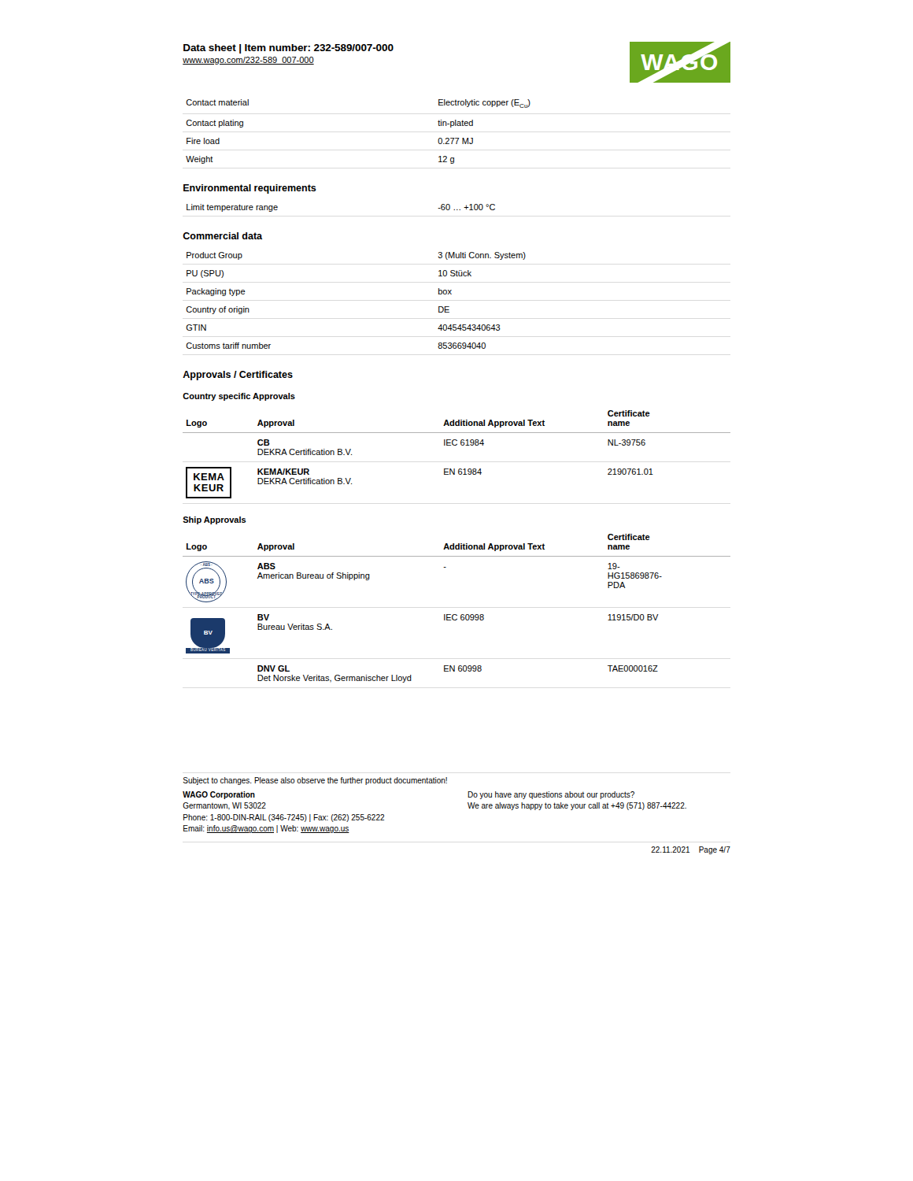Data sheet | Item number: 232-589/007-000
www.wago.com/232-589_007-000
WAGO
| Contact material | Electrolytic copper (E Cu ) |
| Contact plating | tin-plated |
| Fire load | 0.277 MJ |
| Weight | 12 g |
Environmental requirements
| Limit temperature range | -60 … +100 °C |
Commercial data
| Product Group | 3 (Multi Conn. System) |
| PU (SPU) | 10 Stück |
| Packaging type | box |
| Country of origin | DE |
| GTIN | 4045454340643 |
| Customs tariff number | 8536694040 |
Approvals / Certificates
Country specific Approvals
| Logo | Approval | Additional Approval Text | Certificate name |
| --- | --- | --- | --- |
| | CB DEKRA Certification B.V. | IEC 61984 | NL-39756 |
| KEMA KEUR | KEMA/KEUR DEKRA Certification B.V. | EN 61984 | 2190761.01 |
Ship Approvals
| Logo | Approval | Additional Approval Text | Certificate name |
| --- | --- | --- | --- |
| · ABS · ABS TYPE APPROVED PRODUCT | ABS American Bureau of Shipping | - | 19- HG15869876- PDA |
| BV BUREAU VERITAS | BV Bureau Veritas S.A. | IEC 60998 | 11915/D0 BV |
| | DNV GL Det Norske Veritas, Germanischer Lloyd | EN 60998 | TAE000016Z |
Subject to changes. Please also observe the further product documentation!
WAGO Corporation
Germantown, WI 53022
Phone: 1-800-DIN-RAIL (346-7245) | Fax: (262) 255-6222
Email: info.us@wago.com | Web: www.wago.us
Do you have any questions about our products?
We are always happy to take your call at +49 (571) 887-44222.
22.11.2021 Page 4/7